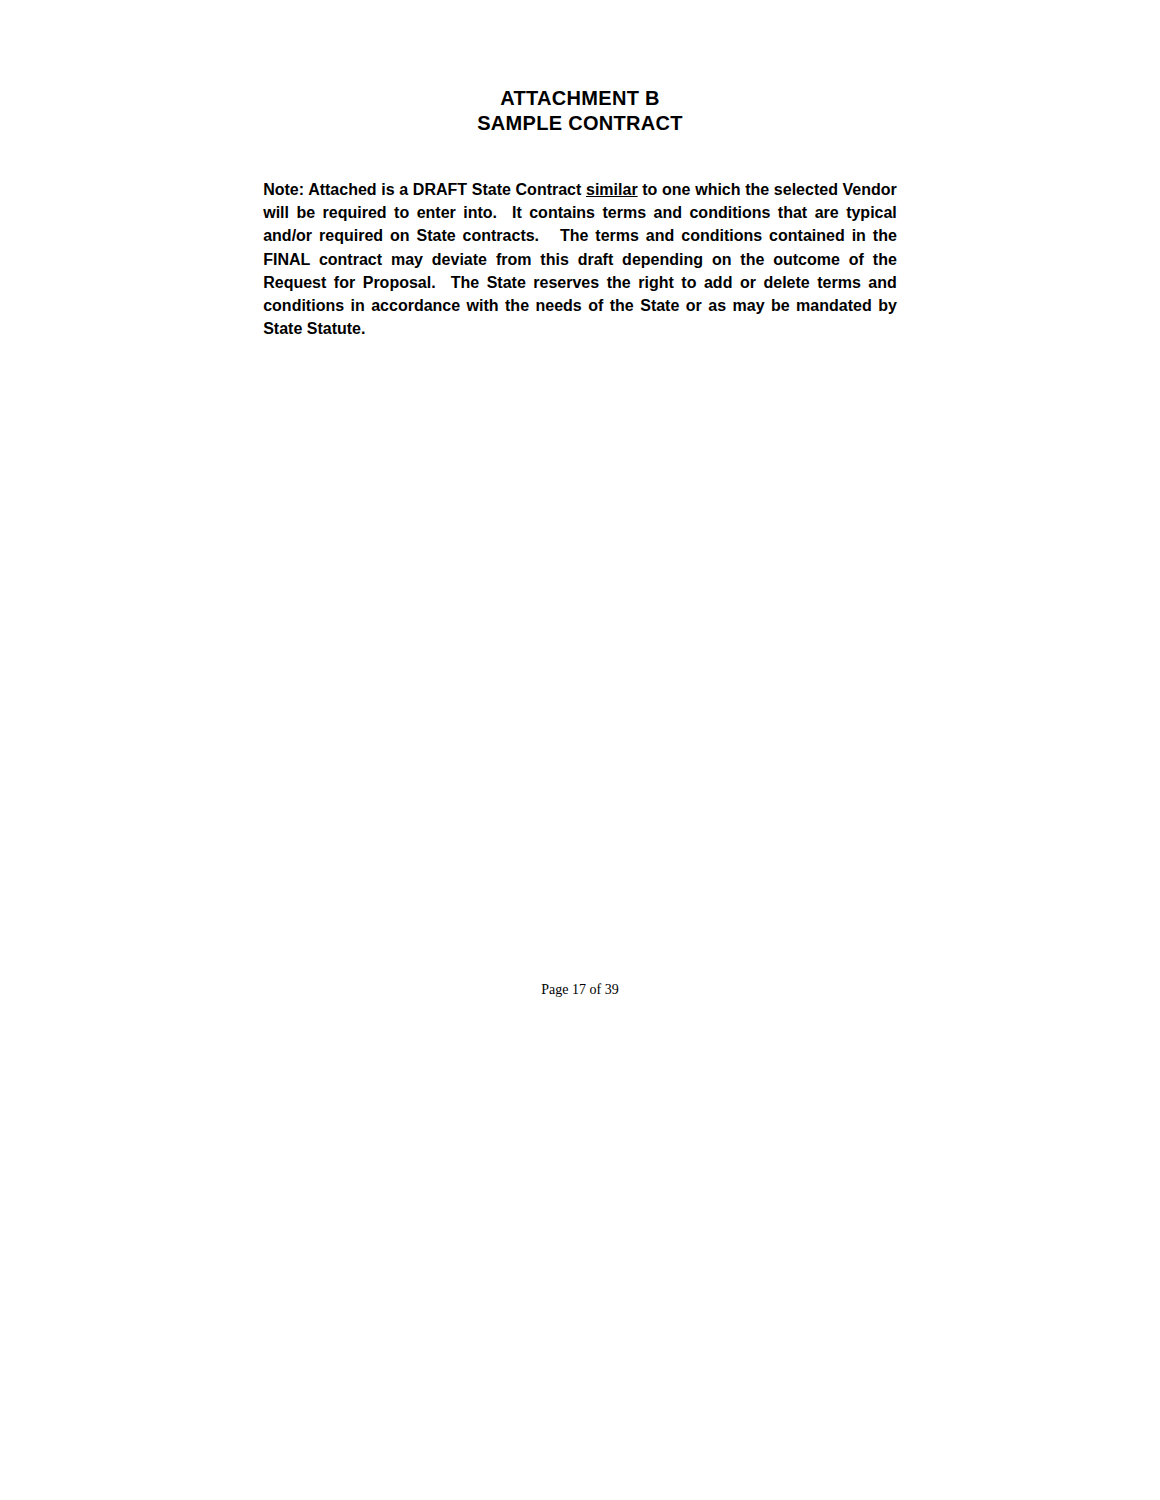ATTACHMENT B
SAMPLE CONTRACT
Note: Attached is a DRAFT State Contract similar to one which the selected Vendor will be required to enter into. It contains terms and conditions that are typical and/or required on State contracts. The terms and conditions contained in the FINAL contract may deviate from this draft depending on the outcome of the Request for Proposal. The State reserves the right to add or delete terms and conditions in accordance with the needs of the State or as may be mandated by State Statute.
Page 17 of 39